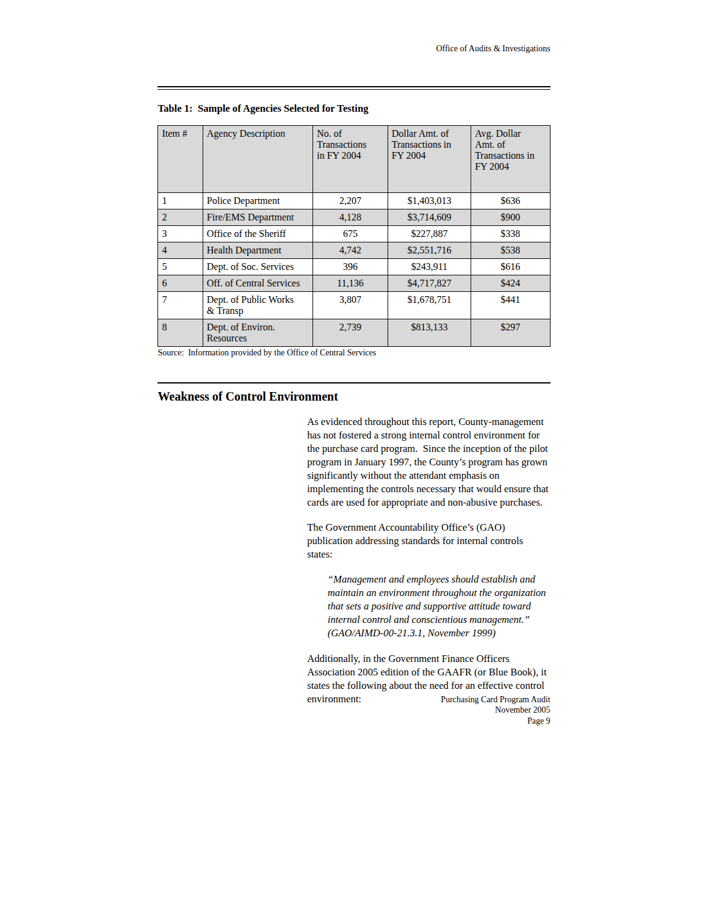Office of Audits & Investigations
Table 1: Sample of Agencies Selected for Testing
| Item # | Agency Description | No. of Transactions in FY 2004 | Dollar Amt. of Transactions in FY 2004 | Avg. Dollar Amt. of Transactions in FY 2004 |
| --- | --- | --- | --- | --- |
| 1 | Police Department | 2,207 | $1,403,013 | $636 |
| 2 | Fire/EMS Department | 4,128 | $3,714,609 | $900 |
| 3 | Office of the Sheriff | 675 | $227,887 | $338 |
| 4 | Health Department | 4,742 | $2,551,716 | $538 |
| 5 | Dept. of Soc. Services | 396 | $243,911 | $616 |
| 6 | Off. of Central Services | 11,136 | $4,717,827 | $424 |
| 7 | Dept. of Public Works & Transp | 3,807 | $1,678,751 | $441 |
| 8 | Dept. of Environ. Resources | 2,739 | $813,133 | $297 |
Source: Information provided by the Office of Central Services
Weakness of Control Environment
As evidenced throughout this report, County-management has not fostered a strong internal control environment for the purchase card program. Since the inception of the pilot program in January 1997, the County’s program has grown significantly without the attendant emphasis on implementing the controls necessary that would ensure that cards are used for appropriate and non-abusive purchases.
The Government Accountability Office’s (GAO) publication addressing standards for internal controls states:
“Management and employees should establish and maintain an environment throughout the organization that sets a positive and supportive attitude toward internal control and conscientious management.” (GAO/AIMD-00-21.3.1, November 1999)
Additionally, in the Government Finance Officers Association 2005 edition of the GAAFR (or Blue Book), it states the following about the need for an effective control environment:
Purchasing Card Program Audit
November 2005
Page 9